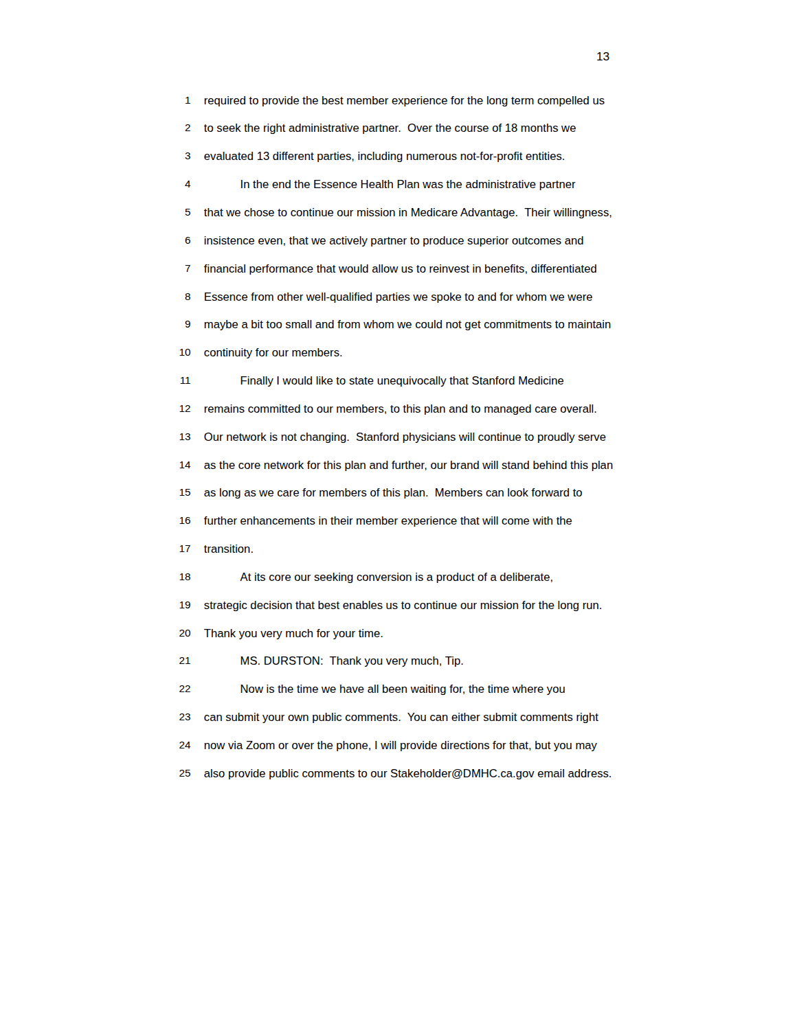13
required to provide the best member experience for the long term compelled us
to seek the right administrative partner. Over the course of 18 months we
evaluated 13 different parties, including numerous not-for-profit entities.
In the end the Essence Health Plan was the administrative partner
that we chose to continue our mission in Medicare Advantage. Their willingness,
insistence even, that we actively partner to produce superior outcomes and
financial performance that would allow us to reinvest in benefits, differentiated
Essence from other well-qualified parties we spoke to and for whom we were
maybe a bit too small and from whom we could not get commitments to maintain
continuity for our members.
Finally I would like to state unequivocally that Stanford Medicine
remains committed to our members, to this plan and to managed care overall.
Our network is not changing. Stanford physicians will continue to proudly serve
as the core network for this plan and further, our brand will stand behind this plan
as long as we care for members of this plan. Members can look forward to
further enhancements in their member experience that will come with the
transition.
At its core our seeking conversion is a product of a deliberate,
strategic decision that best enables us to continue our mission for the long run.
Thank you very much for your time.
MS. DURSTON: Thank you very much, Tip.
Now is the time we have all been waiting for, the time where you
can submit your own public comments. You can either submit comments right
now via Zoom or over the phone, I will provide directions for that, but you may
also provide public comments to our Stakeholder@DMHC.ca.gov email address.